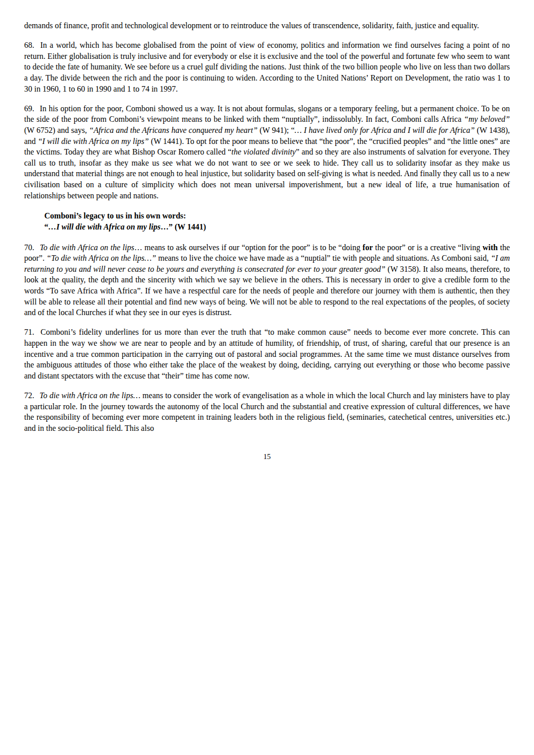demands of finance, profit and technological development or to reintroduce the values of transcendence, solidarity, faith, justice and equality.
68. In a world, which has become globalised from the point of view of economy, politics and information we find ourselves facing a point of no return. Either globalisation is truly inclusive and for everybody or else it is exclusive and the tool of the powerful and fortunate few who seem to want to decide the fate of humanity. We see before us a cruel gulf dividing the nations. Just think of the two billion people who live on less than two dollars a day. The divide between the rich and the poor is continuing to widen. According to the United Nations’ Report on Development, the ratio was 1 to 30 in 1960, 1 to 60 in 1990 and 1 to 74 in 1997.
69. In his option for the poor, Comboni showed us a way. It is not about formulas, slogans or a temporary feeling, but a permanent choice. To be on the side of the poor from Comboni’s viewpoint means to be linked with them “nuptially”, indissolubly. In fact, Comboni calls Africa “my beloved” (W 6752) and says, “Africa and the Africans have conquered my heart” (W 941); “… I have lived only for Africa and I will die for Africa” (W 1438), and “I will die with Africa on my lips” (W 1441). To opt for the poor means to believe that “the poor”, the “crucified peoples” and “the little ones” are the victims. Today they are what Bishop Oscar Romero called “the violated divinity” and so they are also instruments of salvation for everyone. They call us to truth, insofar as they make us see what we do not want to see or we seek to hide. They call us to solidarity insofar as they make us understand that material things are not enough to heal injustice, but solidarity based on self-giving is what is needed. And finally they call us to a new civilisation based on a culture of simplicity which does not mean universal impoverishment, but a new ideal of life, a true humanisation of relationships between people and nations.
Comboni’s legacy to us in his own words:
“…I will die with Africa on my lips…” (W 1441)
70. To die with Africa on the lips… means to ask ourselves if our “option for the poor” is to be “doing for the poor” or is a creative “living with the poor”. “To die with Africa on the lips…” means to live the choice we have made as a “nuptial” tie with people and situations. As Comboni said, “I am returning to you and will never cease to be yours and everything is consecrated for ever to your greater good” (W 3158). It also means, therefore, to look at the quality, the depth and the sincerity with which we say we believe in the others. This is necessary in order to give a credible form to the words “To save Africa with Africa”. If we have a respectful care for the needs of people and therefore our journey with them is authentic, then they will be able to release all their potential and find new ways of being. We will not be able to respond to the real expectations of the peoples, of society and of the local Churches if what they see in our eyes is distrust.
71. Comboni’s fidelity underlines for us more than ever the truth that “to make common cause” needs to become ever more concrete. This can happen in the way we show we are near to people and by an attitude of humility, of friendship, of trust, of sharing, careful that our presence is an incentive and a true common participation in the carrying out of pastoral and social programmes. At the same time we must distance ourselves from the ambiguous attitudes of those who either take the place of the weakest by doing, deciding, carrying out everything or those who become passive and distant spectators with the excuse that “their” time has come now.
72. To die with Africa on the lips… means to consider the work of evangelisation as a whole in which the local Church and lay ministers have to play a particular role. In the journey towards the autonomy of the local Church and the substantial and creative expression of cultural differences, we have the responsibility of becoming ever more competent in training leaders both in the religious field, (seminaries, catechetical centres, universities etc.) and in the socio-political field. This also
15